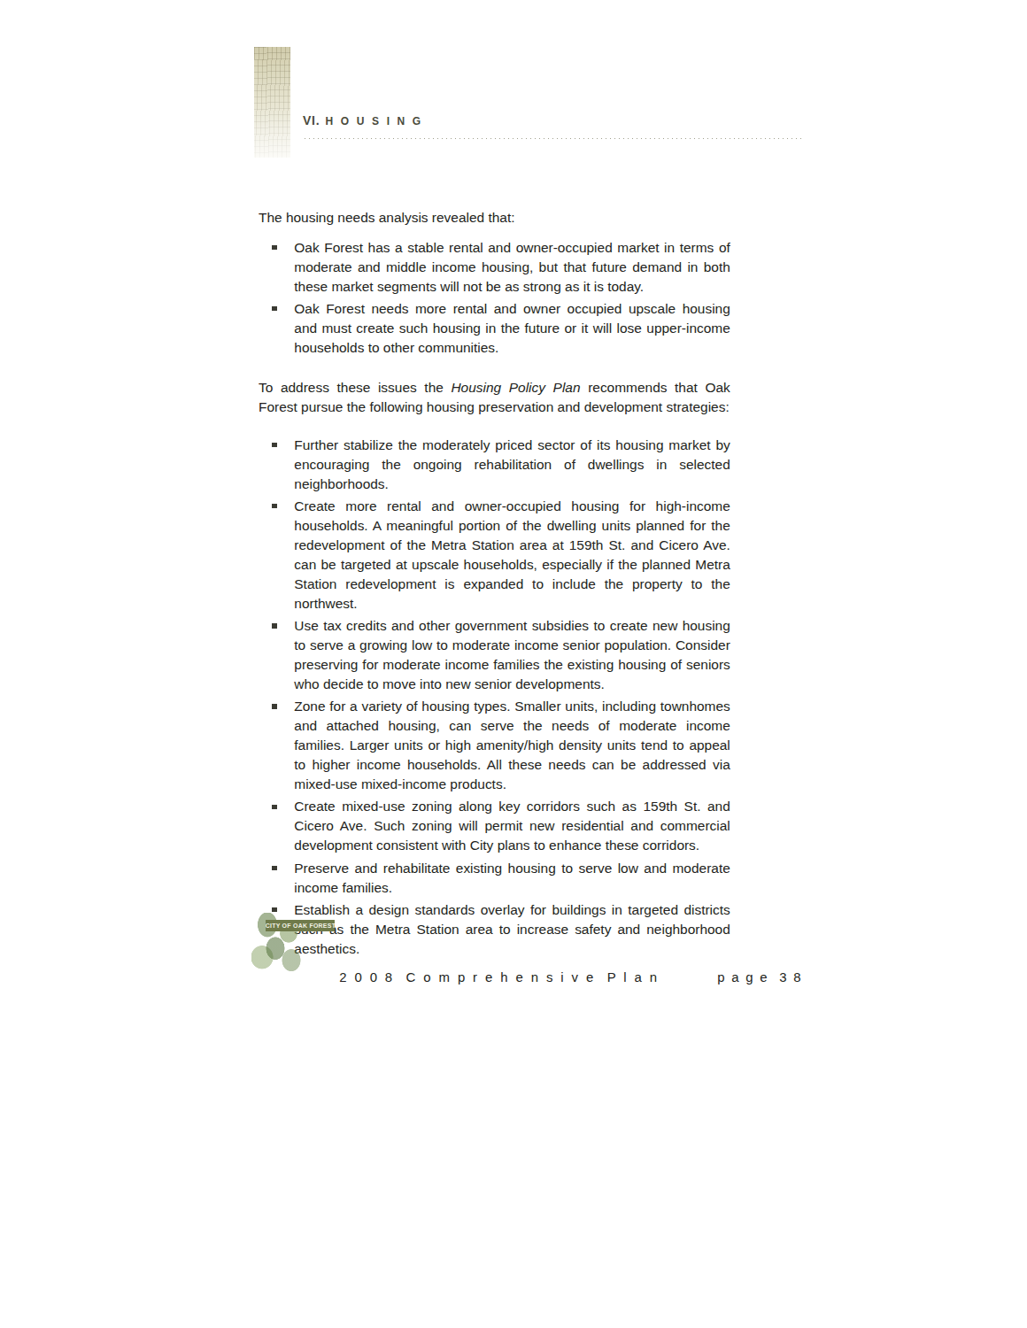VI. H O U S I N G
The housing needs analysis revealed that:
Oak Forest has a stable rental and owner-occupied market in terms of moderate and middle income housing, but that future demand in both these market segments will not be as strong as it is today.
Oak Forest needs more rental and owner occupied upscale housing and must create such housing in the future or it will lose upper-income households to other communities.
To address these issues the Housing Policy Plan recommends that Oak Forest pursue the following housing preservation and development strategies:
Further stabilize the moderately priced sector of its housing market by encouraging the ongoing rehabilitation of dwellings in selected neighborhoods.
Create more rental and owner-occupied housing for high-income households. A meaningful portion of the dwelling units planned for the redevelopment of the Metra Station area at 159th St. and Cicero Ave. can be targeted at upscale households, especially if the planned Metra Station redevelopment is expanded to include the property to the northwest.
Use tax credits and other government subsidies to create new housing to serve a growing low to moderate income senior population. Consider preserving for moderate income families the existing housing of seniors who decide to move into new senior developments.
Zone for a variety of housing types. Smaller units, including townhomes and attached housing, can serve the needs of moderate income families. Larger units or high amenity/high density units tend to appeal to higher income households. All these needs can be addressed via mixed-use mixed-income products.
Create mixed-use zoning along key corridors such as 159th St. and Cicero Ave. Such zoning will permit new residential and commercial development consistent with City plans to enhance these corridors.
Preserve and rehabilitate existing housing to serve low and moderate income families.
Establish a design standards overlay for buildings in targeted districts such as the Metra Station area to increase safety and neighborhood aesthetics.
CITY OF OAK FOREST
2 0 0 8 C o m p r e h e n s i v e P l a n
p a g e 3 8